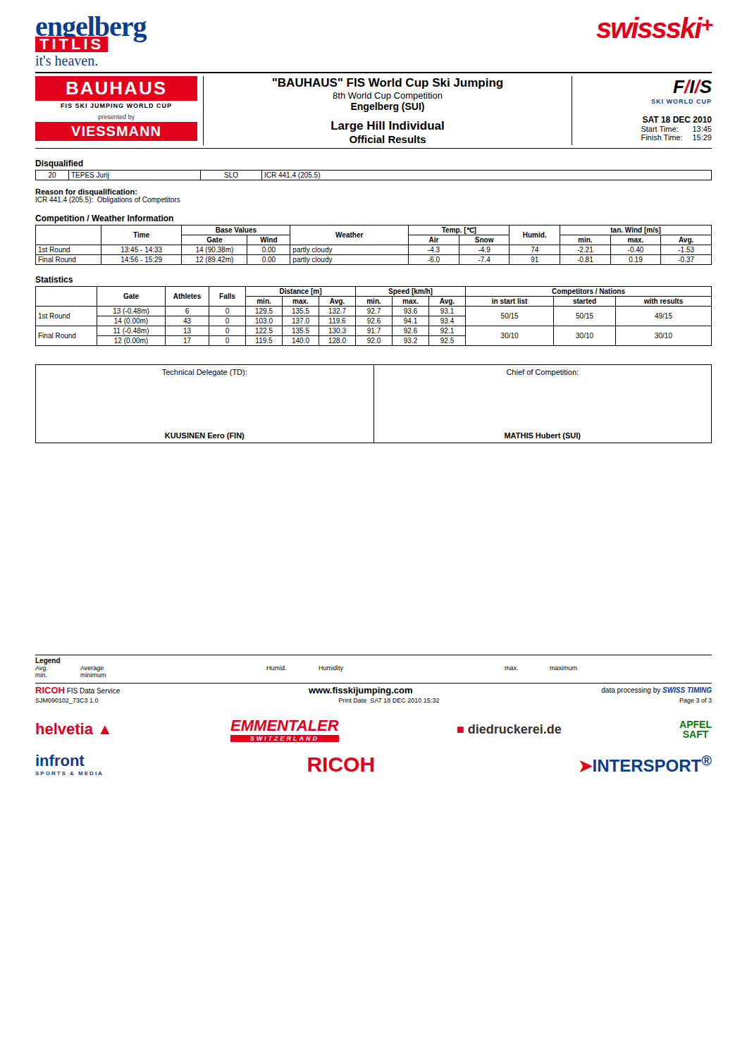engelberg
TITLIS
it's heaven.
swissski+
BAUHAUS
FIS SKI JUMPING WORLD CUP
presented by
VIESSMANN
"BAUHAUS" FIS World Cup Ski Jumping
8th World Cup Competition
Engelberg (SUI)
Large Hill Individual
Official Results
F/I/S
SKI WORLD CUP
SAT 18 DEC 2010
Start Time: 13:45
Finish Time: 15:29
Disqualified
| 20 | TEPES Jurij | SLO | ICR 441.4 (205.5) |
Reason for disqualification:
ICR 441.4 (205.5): Obligations of Competitors
Competition / Weather Information
| | Time | Base Values | Weather | Temp. [℃] | Humid. | tan. Wind [m/s] |
| --- | --- | --- | --- | --- | --- | --- |
| Gate | Wind | Air | Snow | min. | max. | Avg. |
| 1st Round | 13:45 - 14:33 | 14 (90.38m) | 0.00 | partly cloudy | -4.3 | -4.9 | 74 | -2.21 | -0.40 | -1.53 |
| Final Round | 14:56 - 15:29 | 12 (89.42m) | 0.00 | partly cloudy | -6.0 | -7.4 | 91 | -0.81 | 0.19 | -0.37 |
Statistics
| | Gate | Athletes | Falls | Distance [m] | Speed [km/h] | Competitors / Nations |
| --- | --- | --- | --- | --- | --- | --- |
| min. | max. | Avg. | min. | max. | Avg. | in start list | started | with results |
| 1st Round | 13 (-0.48m) | 6 | 0 | 129.5 | 135.5 | 132.7 | 92.7 | 93.6 | 93.1 | 50/15 | 50/15 | 49/15 |
| 14 (0.00m) | 43 | 0 | 103.0 | 137.0 | 119.6 | 92.6 | 94.1 | 93.4 |
| Final Round | 11 (-0.48m) | 13 | 0 | 122.5 | 135.5 | 130.3 | 91.7 | 92.6 | 92.1 | 30/10 | 30/10 | 30/10 |
| 12 (0.00m) | 17 | 0 | 119.5 | 140.0 | 128.0 | 92.0 | 93.2 | 92.5 |
Technical Delegate (TD):
KUUSINEN Eero (FIN)
Chief of Competition:
MATHIS Hubert (SUI)
Legend
| Avg. | Average | Humid. | Humidity | max. | maximum |
| min. | minimum | | | | |
RICOH FIS Data Service
www.fisskijumping.com
data processing by SWISS TIMING
SJM090102_73C3 1.0
Print Date SAT 18 DEC 2010 15:32
Page 3 of 3
helvetia ▲
EMMENTALERSWITZERLAND
■ diedruckerei.de
APFEL
SAFT
infrontSPORTS & MEDIA
RICOH
➤INTERSPORT®